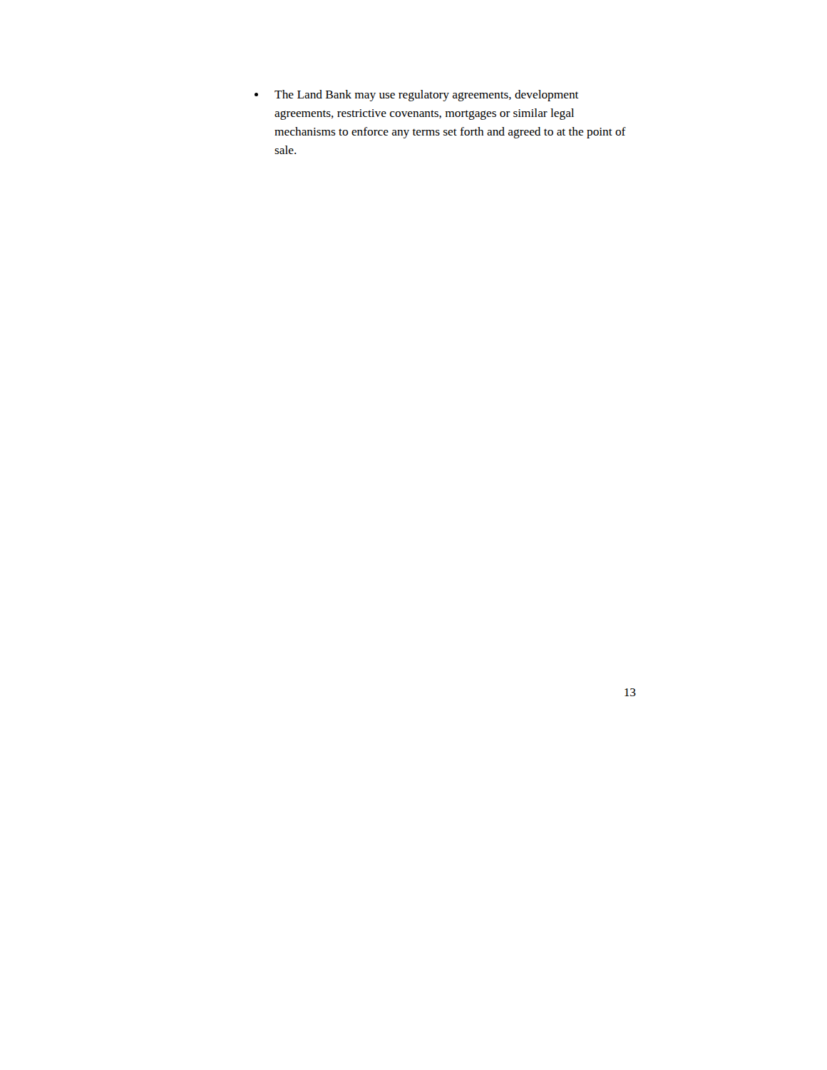The Land Bank may use regulatory agreements, development agreements, restrictive covenants, mortgages or similar legal mechanisms to enforce any terms set forth and agreed to at the point of sale.
13